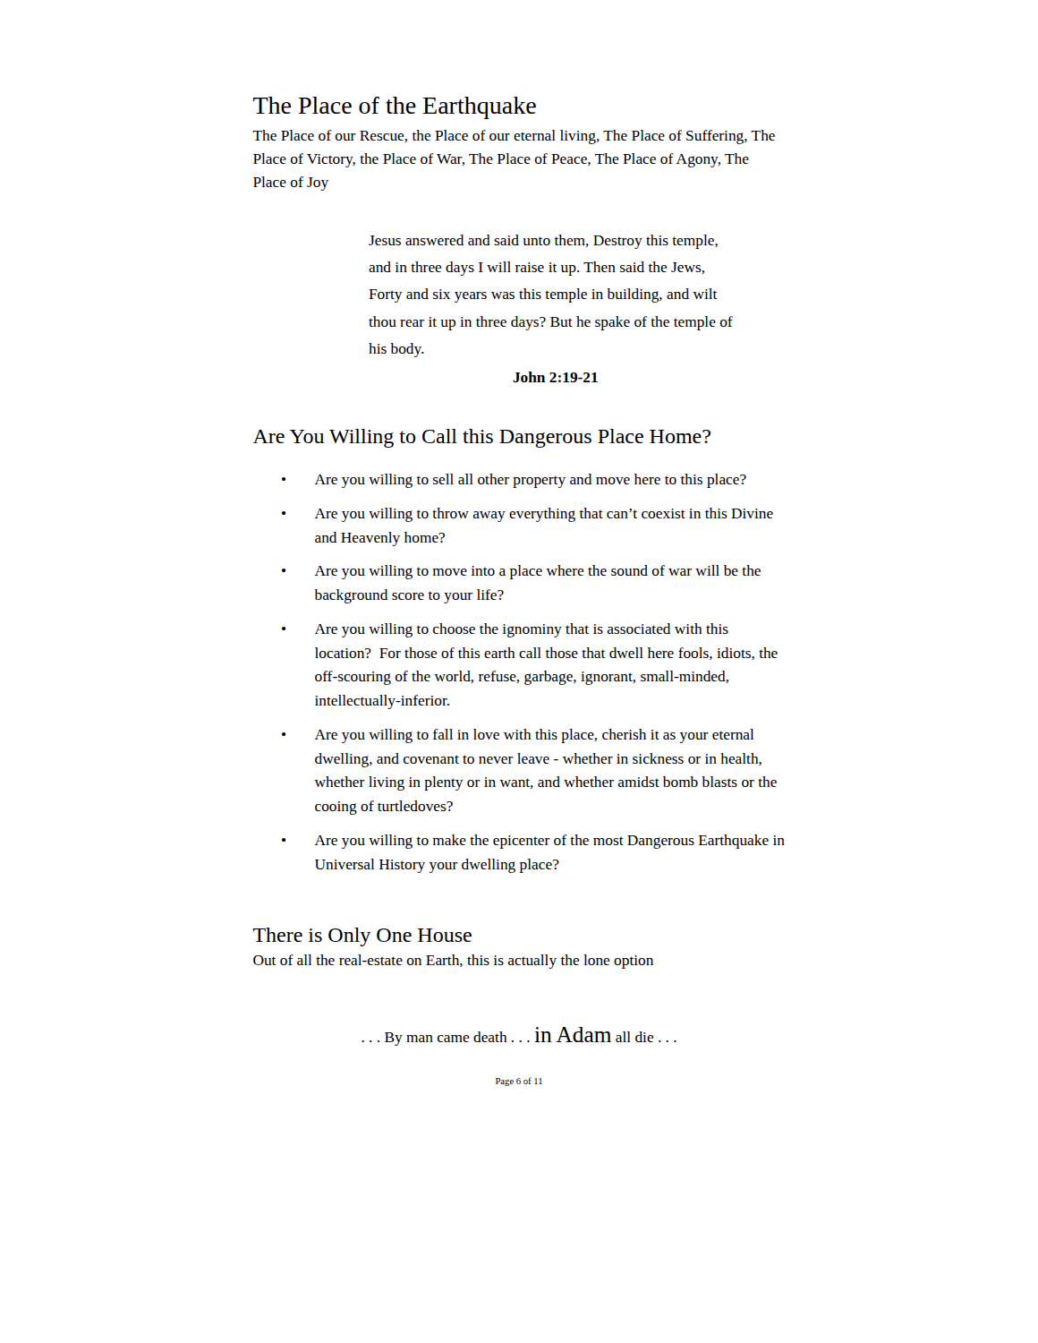The Place of the Earthquake
The Place of our Rescue, the Place of our eternal living, The Place of Suffering, The Place of Victory, the Place of War, The Place of Peace, The Place of Agony, The Place of Joy
Jesus answered and said unto them, Destroy this temple, and in three days I will raise it up. Then said the Jews, Forty and six years was this temple in building, and wilt thou rear it up in three days? But he spake of the temple of his body.
John 2:19-21
Are You Willing to Call this Dangerous Place Home?
Are you willing to sell all other property and move here to this place?
Are you willing to throw away everything that can’t coexist in this Divine and Heavenly home?
Are you willing to move into a place where the sound of war will be the background score to your life?
Are you willing to choose the ignominy that is associated with this location? For those of this earth call those that dwell here fools, idiots, the off-scouring of the world, refuse, garbage, ignorant, small-minded, intellectually-inferior.
Are you willing to fall in love with this place, cherish it as your eternal dwelling, and covenant to never leave - whether in sickness or in health, whether living in plenty or in want, and whether amidst bomb blasts or the cooing of turtledoves?
Are you willing to make the epicenter of the most Dangerous Earthquake in Universal History your dwelling place?
There is Only One House
Out of all the real-estate on Earth, this is actually the lone option
. . . By man came death . . . in Adam all die . . .
Page 6 of 11